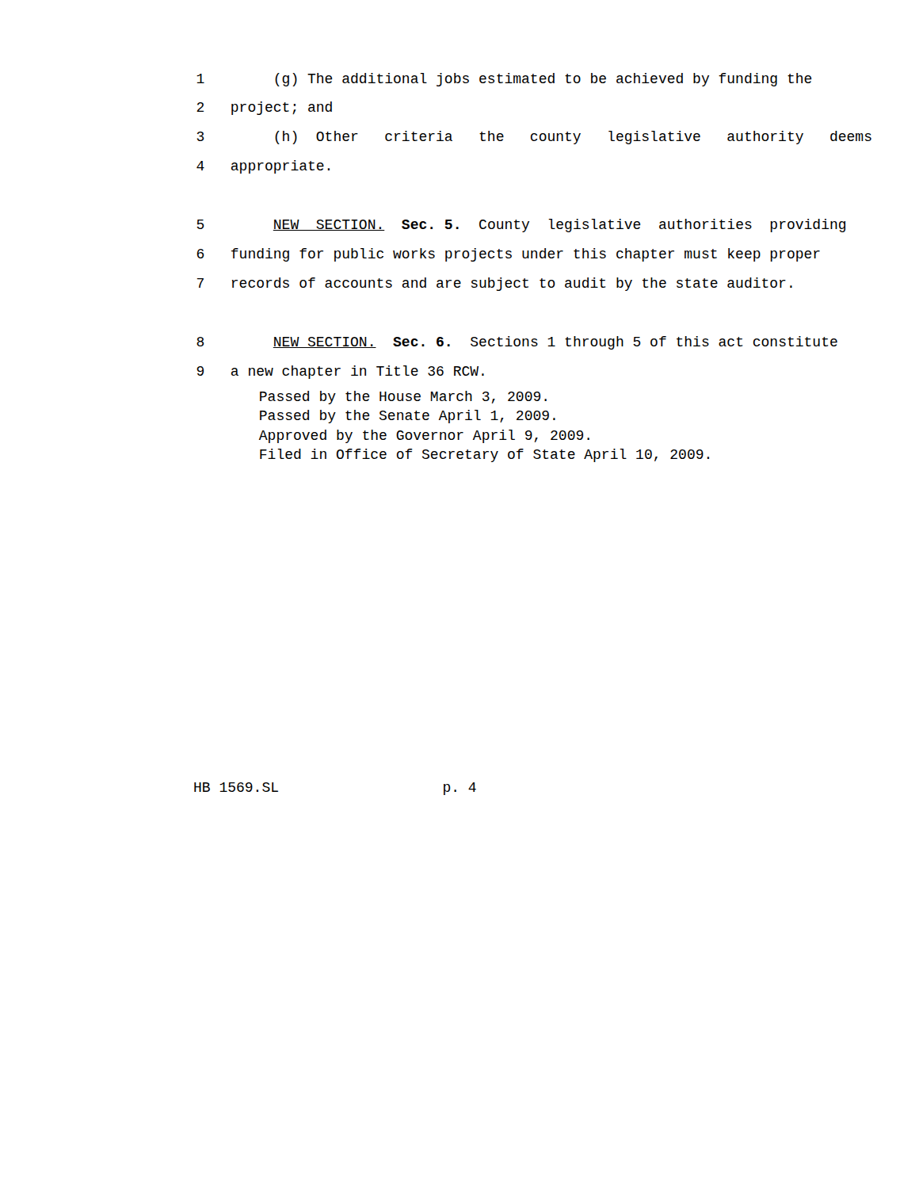1 (g) The additional jobs estimated to be achieved by funding the
2 project; and
3 (h) Other criteria the county legislative authority deems
4 appropriate.
5 NEW SECTION. Sec. 5. County legislative authorities providing
6 funding for public works projects under this chapter must keep proper
7 records of accounts and are subject to audit by the state auditor.
8 NEW SECTION. Sec. 6. Sections 1 through 5 of this act constitute
9 a new chapter in Title 36 RCW.
Passed by the House March 3, 2009. Passed by the Senate April 1, 2009. Approved by the Governor April 9, 2009. Filed in Office of Secretary of State April 10, 2009.
HB 1569.SL
p. 4